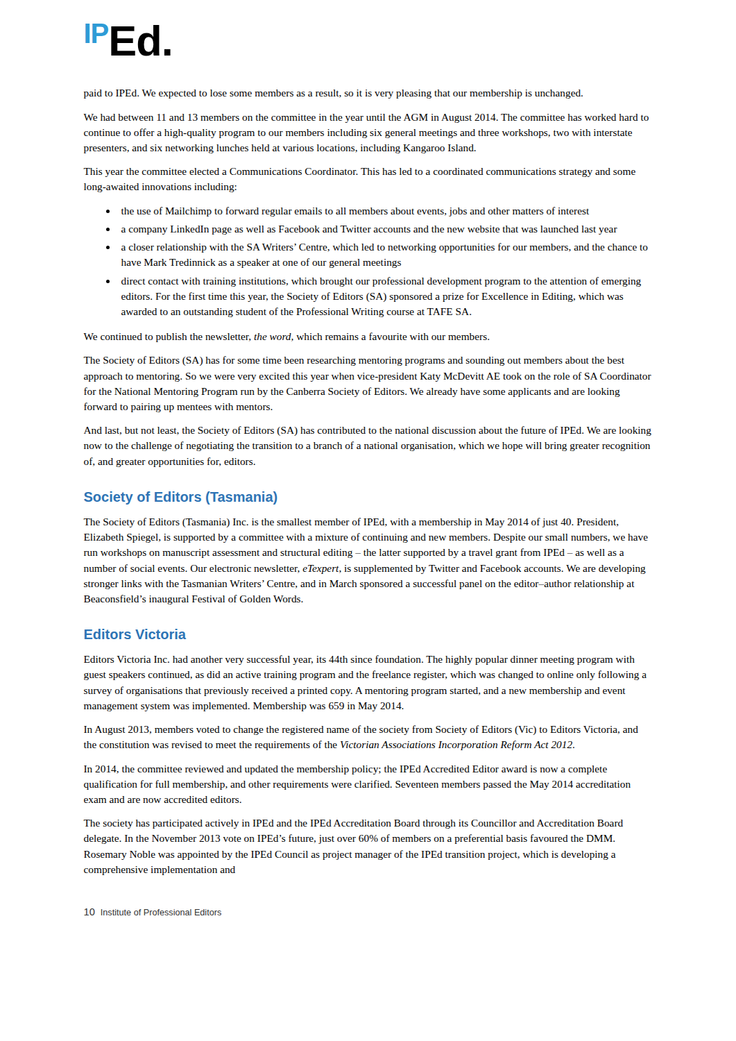IP Ed.
paid to IPEd. We expected to lose some members as a result, so it is very pleasing that our membership is unchanged.
We had between 11 and 13 members on the committee in the year until the AGM in August 2014. The committee has worked hard to continue to offer a high-quality program to our members including six general meetings and three workshops, two with interstate presenters, and six networking lunches held at various locations, including Kangaroo Island.
This year the committee elected a Communications Coordinator. This has led to a coordinated communications strategy and some long-awaited innovations including:
the use of Mailchimp to forward regular emails to all members about events, jobs and other matters of interest
a company LinkedIn page as well as Facebook and Twitter accounts and the new website that was launched last year
a closer relationship with the SA Writers’ Centre, which led to networking opportunities for our members, and the chance to have Mark Tredinnick as a speaker at one of our general meetings
direct contact with training institutions, which brought our professional development program to the attention of emerging editors. For the first time this year, the Society of Editors (SA) sponsored a prize for Excellence in Editing, which was awarded to an outstanding student of the Professional Writing course at TAFE SA.
We continued to publish the newsletter, the word, which remains a favourite with our members.
The Society of Editors (SA) has for some time been researching mentoring programs and sounding out members about the best approach to mentoring. So we were very excited this year when vice-president Katy McDevitt AE took on the role of SA Coordinator for the National Mentoring Program run by the Canberra Society of Editors. We already have some applicants and are looking forward to pairing up mentees with mentors.
And last, but not least, the Society of Editors (SA) has contributed to the national discussion about the future of IPEd. We are looking now to the challenge of negotiating the transition to a branch of a national organisation, which we hope will bring greater recognition of, and greater opportunities for, editors.
Society of Editors (Tasmania)
The Society of Editors (Tasmania) Inc. is the smallest member of IPEd, with a membership in May 2014 of just 40. President, Elizabeth Spiegel, is supported by a committee with a mixture of continuing and new members. Despite our small numbers, we have run workshops on manuscript assessment and structural editing – the latter supported by a travel grant from IPEd – as well as a number of social events. Our electronic newsletter, eTexpert, is supplemented by Twitter and Facebook accounts. We are developing stronger links with the Tasmanian Writers’ Centre, and in March sponsored a successful panel on the editor–author relationship at Beaconsfield’s inaugural Festival of Golden Words.
Editors Victoria
Editors Victoria Inc. had another very successful year, its 44th since foundation. The highly popular dinner meeting program with guest speakers continued, as did an active training program and the freelance register, which was changed to online only following a survey of organisations that previously received a printed copy. A mentoring program started, and a new membership and event management system was implemented. Membership was 659 in May 2014.
In August 2013, members voted to change the registered name of the society from Society of Editors (Vic) to Editors Victoria, and the constitution was revised to meet the requirements of the Victorian Associations Incorporation Reform Act 2012.
In 2014, the committee reviewed and updated the membership policy; the IPEd Accredited Editor award is now a complete qualification for full membership, and other requirements were clarified. Seventeen members passed the May 2014 accreditation exam and are now accredited editors.
The society has participated actively in IPEd and the IPEd Accreditation Board through its Councillor and Accreditation Board delegate. In the November 2013 vote on IPEd’s future, just over 60% of members on a preferential basis favoured the DMM. Rosemary Noble was appointed by the IPEd Council as project manager of the IPEd transition project, which is developing a comprehensive implementation and
10 Institute of Professional Editors